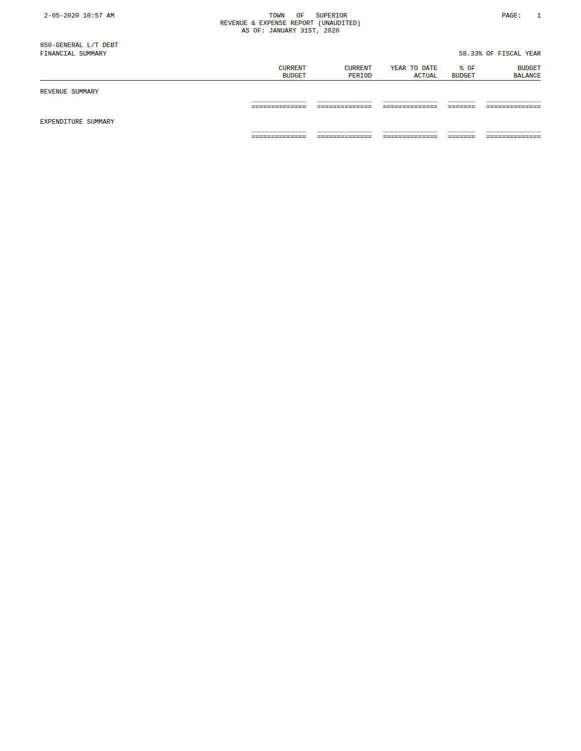2-05-2020 10:57 AM TOWN OF SUPERIOR PAGE: 1
REVENUE & EXPENSE REPORT (UNAUDITED)
AS OF: JANUARY 31ST, 2020
850-GENERAL L/T DEBT
FINANCIAL SUMMARY 58.33% OF FISCAL YEAR
| | CURRENT | CURRENT | YEAR TO DATE | % OF | BUDGET |
| | BUDGET | PERIOD | ACTUAL | BUDGET | BALANCE |
| REVENUE SUMMARY | | | | | |
| | ______________ | ______________ | ______________ | _______ | ______________ |
| | ============== | ============== | ============== | ======= | ============== |
| EXPENDITURE SUMMARY | | | | | |
| | ______________ | ______________ | ______________ | _______ | ______________ |
| | ============== | ============== | ============== | ======= | ============== |